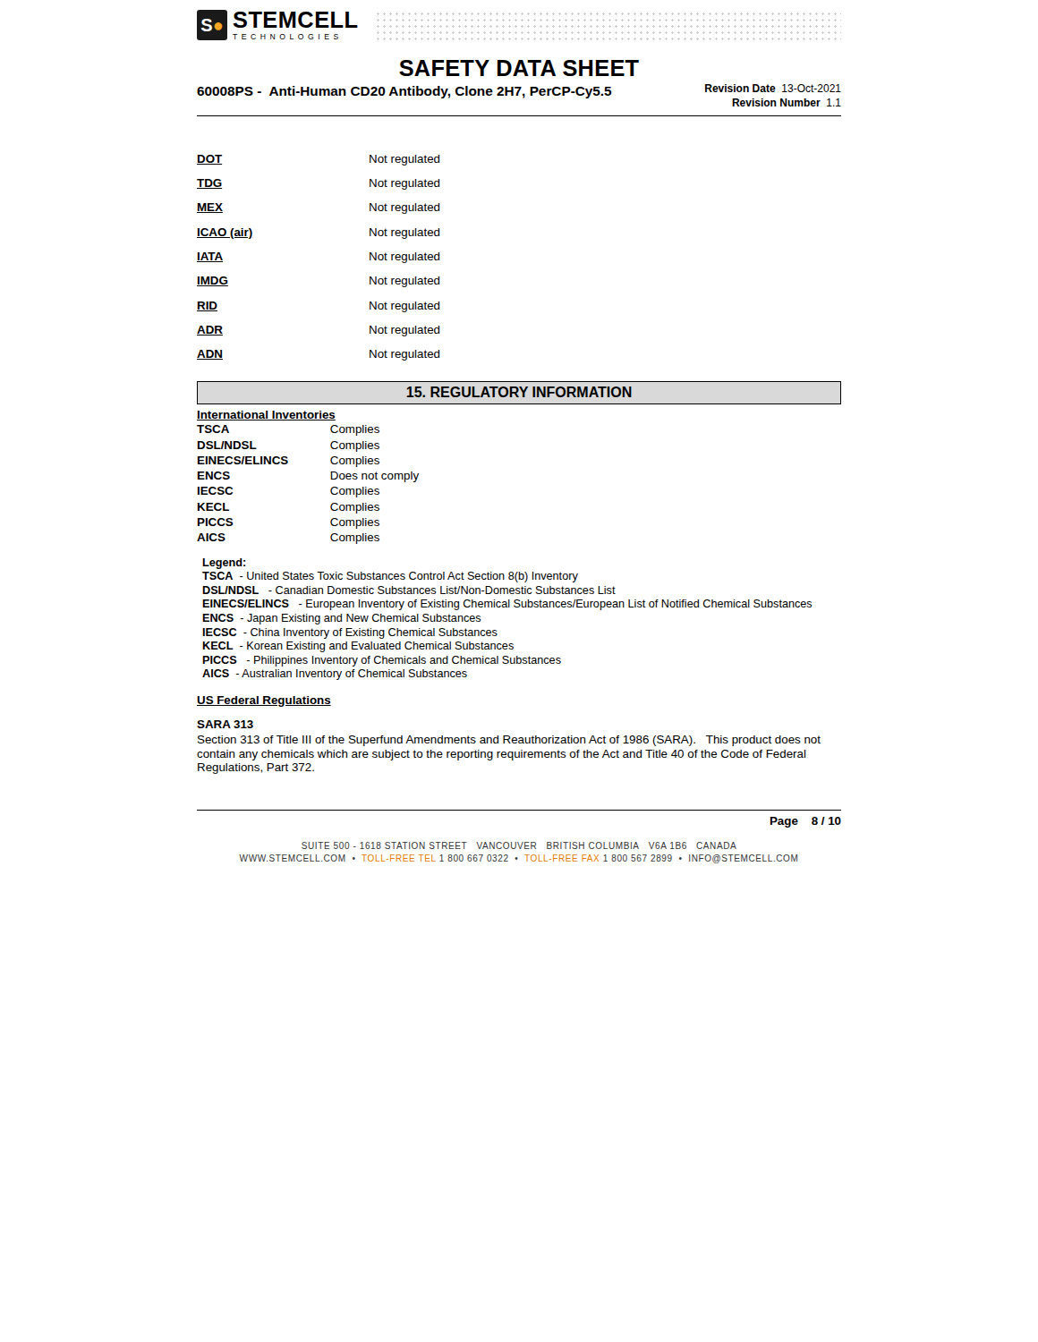S●
STEMCELL
TECHNOLOGIES
SAFETY DATA SHEET
60008PS - Anti-Human CD20 Antibody, Clone 2H7, PerCP-Cy5.5
Revision Date 13-Oct-2021
Revision Number 1.1
| DOT | Not regulated |
| TDG | Not regulated |
| MEX | Not regulated |
| ICAO (air) | Not regulated |
| IATA | Not regulated |
| IMDG | Not regulated |
| RID | Not regulated |
| ADR | Not regulated |
| ADN | Not regulated |
15. REGULATORY INFORMATION
International Inventories
| TSCA | Complies |
| DSL/NDSL | Complies |
| EINECS/ELINCS | Complies |
| ENCS | Does not comply |
| IECSC | Complies |
| KECL | Complies |
| PICCS | Complies |
| AICS | Complies |
Legend:
TSCA - United States Toxic Substances Control Act Section 8(b) Inventory
DSL/NDSL - Canadian Domestic Substances List/Non-Domestic Substances List
EINECS/ELINCS - European Inventory of Existing Chemical Substances/European List of Notified Chemical Substances
ENCS - Japan Existing and New Chemical Substances
IECSC - China Inventory of Existing Chemical Substances
KECL - Korean Existing and Evaluated Chemical Substances
PICCS - Philippines Inventory of Chemicals and Chemical Substances
AICS - Australian Inventory of Chemical Substances
US Federal Regulations
SARA 313
Section 313 of Title III of the Superfund Amendments and Reauthorization Act of 1986 (SARA). This product does not contain any chemicals which are subject to the reporting requirements of the Act and Title 40 of the Code of Federal Regulations, Part 372.
Page 8 / 10
SUITE 500 - 1618 STATION STREET VANCOUVER BRITISH COLUMBIA V6A 1B6 CANADA
WWW.STEMCELL.COM • TOLL-FREE TEL 1 800 667 0322 • TOLL-FREE FAX 1 800 567 2899 • INFO@STEMCELL.COM